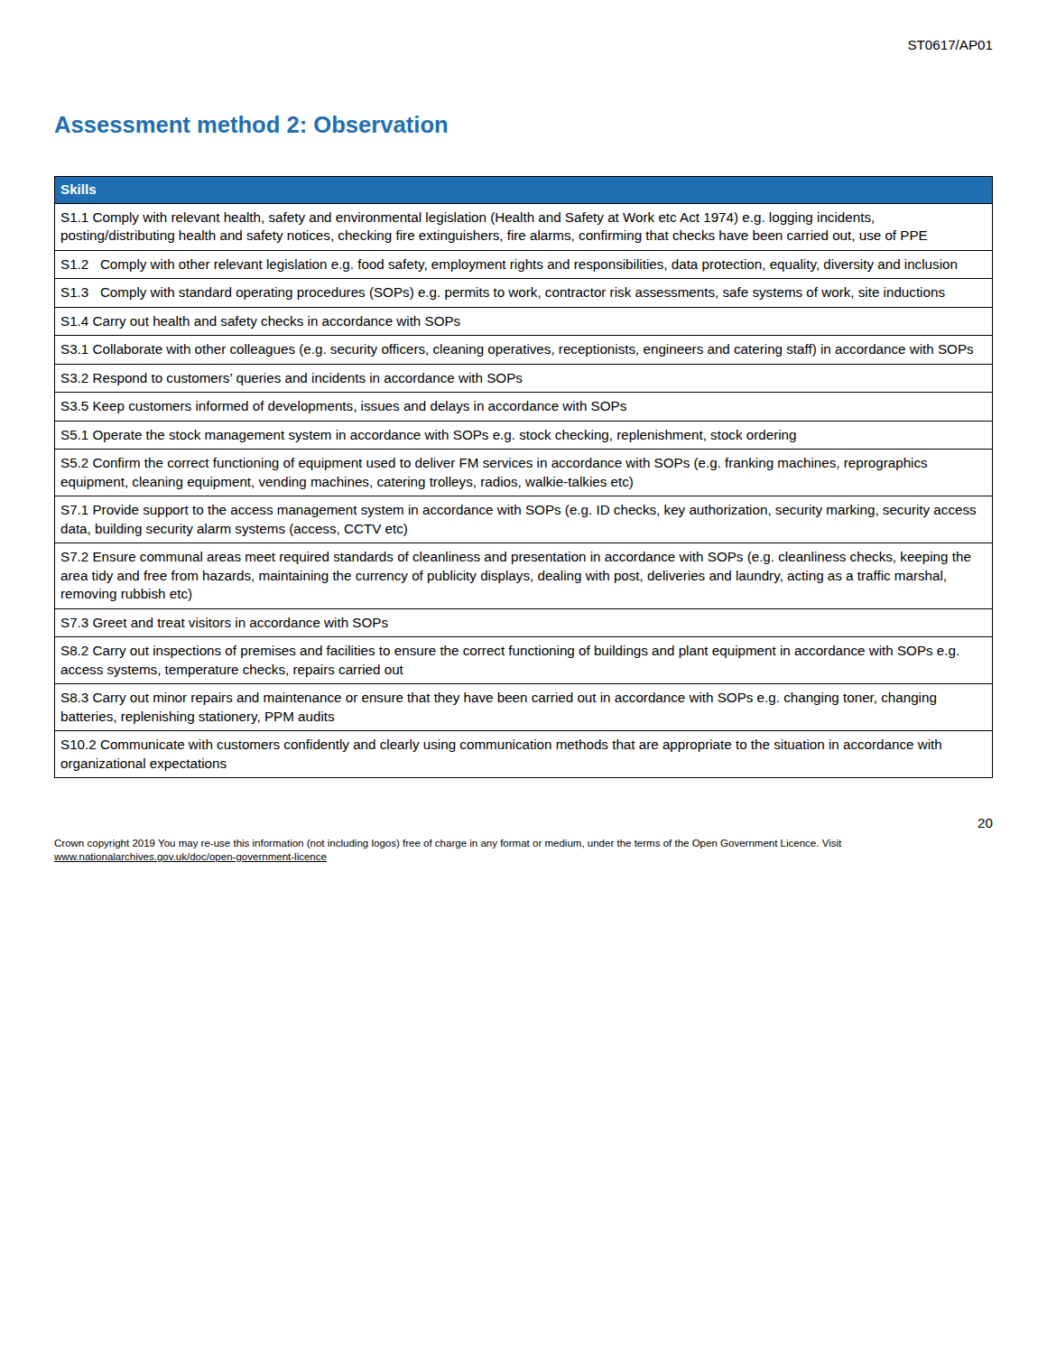ST0617/AP01
Assessment method 2: Observation
| Skills |
| --- |
| S1.1 Comply with relevant health, safety and environmental legislation (Health and Safety at Work etc Act 1974) e.g. logging incidents, posting/distributing health and safety notices, checking fire extinguishers, fire alarms, confirming that checks have been carried out, use of PPE |
| S1.2 Comply with other relevant legislation e.g. food safety, employment rights and responsibilities, data protection, equality, diversity and inclusion |
| S1.3 Comply with standard operating procedures (SOPs) e.g. permits to work, contractor risk assessments, safe systems of work, site inductions |
| S1.4 Carry out health and safety checks in accordance with SOPs |
| S3.1 Collaborate with other colleagues (e.g. security officers, cleaning operatives, receptionists, engineers and catering staff) in accordance with SOPs |
| S3.2 Respond to customers’ queries and incidents in accordance with SOPs |
| S3.5 Keep customers informed of developments, issues and delays in accordance with SOPs |
| S5.1 Operate the stock management system in accordance with SOPs e.g. stock checking, replenishment, stock ordering |
| S5.2 Confirm the correct functioning of equipment used to deliver FM services in accordance with SOPs (e.g. franking machines, reprographics equipment, cleaning equipment, vending machines, catering trolleys, radios, walkie-talkies etc) |
| S7.1 Provide support to the access management system in accordance with SOPs (e.g. ID checks, key authorization, security marking, security access data, building security alarm systems (access, CCTV etc) |
| S7.2 Ensure communal areas meet required standards of cleanliness and presentation in accordance with SOPs (e.g. cleanliness checks, keeping the area tidy and free from hazards, maintaining the currency of publicity displays, dealing with post, deliveries and laundry, acting as a traffic marshal, removing rubbish etc) |
| S7.3 Greet and treat visitors in accordance with SOPs |
| S8.2 Carry out inspections of premises and facilities to ensure the correct functioning of buildings and plant equipment in accordance with SOPs e.g. access systems, temperature checks, repairs carried out |
| S8.3 Carry out minor repairs and maintenance or ensure that they have been carried out in accordance with SOPs e.g. changing toner, changing batteries, replenishing stationery, PPM audits |
| S10.2 Communicate with customers confidently and clearly using communication methods that are appropriate to the situation in accordance with organizational expectations |
20
Crown copyright 2019 You may re-use this information (not including logos) free of charge in any format or medium, under the terms of the Open Government Licence. Visit www.nationalarchives.gov.uk/doc/open-government-licence